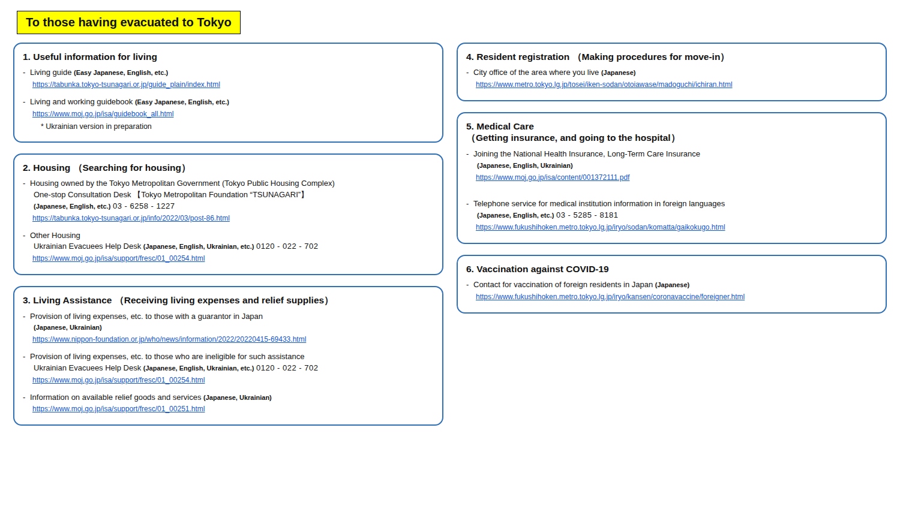To those having evacuated to Tokyo
1. Useful information for living
Living guide (Easy Japanese, English, etc.) https://tabunka.tokyo-tsunagari.or.jp/guide_plain/index.html
Living and working guidebook (Easy Japanese, English, etc.) https://www.moj.go.jp/isa/guidebook_all.html * Ukrainian version in preparation
2. Housing （Searching for housing）
Housing owned by the Tokyo Metropolitan Government (Tokyo Public Housing Complex) One-stop Consultation Desk 【Tokyo Metropolitan Foundation “TSUNAGARI”】 (Japanese, English, etc.) 03 - 6258 - 1227 https://tabunka.tokyo-tsunagari.or.jp/info/2022/03/post-86.html
Other Housing Ukrainian Evacuees Help Desk (Japanese, English, Ukrainian, etc.) 0120 - 022 - 702 https://www.moj.go.jp/isa/support/fresc/01_00254.html
3. Living Assistance （Receiving living expenses and relief supplies）
Provision of living expenses, etc. to those with a guarantor in Japan (Japanese, Ukrainian) https://www.nippon-foundation.or.jp/who/news/information/2022/20220415-69433.html
Provision of living expenses, etc. to those who are ineligible for such assistance Ukrainian Evacuees Help Desk (Japanese, English, Ukrainian, etc.) 0120 - 022 - 702 https://www.moj.go.jp/isa/support/fresc/01_00254.html
Information on available relief goods and services (Japanese, Ukrainian) https://www.moj.go.jp/isa/support/fresc/01_00251.html
4. Resident registration （Making procedures for move-in）
City office of the area where you live (Japanese) https://www.metro.tokyo.lg.jp/tosei/iken-sodan/otoiawase/madoguchi/ichiran.html
5. Medical Care
（Getting insurance, and going to the hospital）
Joining the National Health Insurance, Long-Term Care Insurance (Japanese, English, Ukrainian) https://www.moj.go.jp/isa/content/001372111.pdf
Telephone service for medical institution information in foreign languages (Japanese, English, etc.) 03 - 5285 - 8181 https://www.fukushihoken.metro.tokyo.lg.jp/iryo/sodan/komatta/gaikokugo.html
6. Vaccination against COVID-19
Contact for vaccination of foreign residents in Japan (Japanese) https://www.fukushihoken.metro.tokyo.lg.jp/iryo/kansen/coronavaccine/foreigner.html